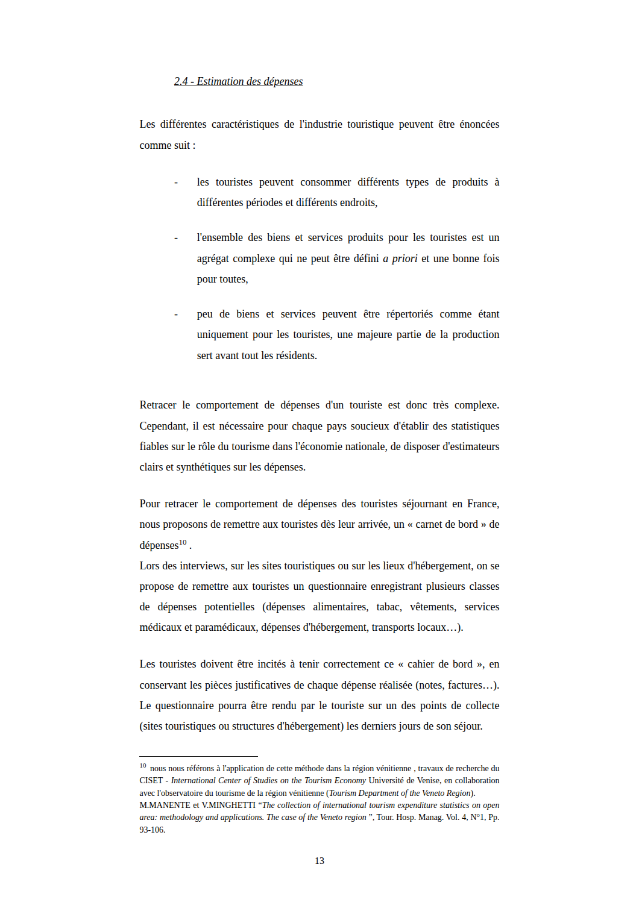2.4 - Estimation des dépenses
Les différentes caractéristiques de l'industrie touristique peuvent être énoncées comme suit :
les touristes peuvent consommer différents types de produits à différentes périodes et différents endroits,
l'ensemble des biens et services produits pour les touristes est un agrégat complexe qui ne peut être défini a priori et une bonne fois pour toutes,
peu de biens et services peuvent être répertoriés comme étant uniquement pour les touristes, une majeure partie de la production sert avant tout les résidents.
Retracer le comportement de dépenses d'un touriste est donc très complexe. Cependant, il est nécessaire pour chaque pays soucieux d'établir des statistiques fiables sur le rôle du tourisme dans l'économie nationale, de disposer d'estimateurs clairs et synthétiques sur les dépenses.
Pour retracer le comportement de dépenses des touristes séjournant en France, nous proposons de remettre aux touristes dès leur arrivée, un « carnet de bord » de dépenses10 .
Lors des interviews, sur les sites touristiques ou sur les lieux d'hébergement, on se propose de remettre aux touristes un questionnaire enregistrant plusieurs classes de dépenses potentielles (dépenses alimentaires, tabac, vêtements, services médicaux et paramédicaux, dépenses d'hébergement, transports locaux…).
Les touristes doivent être incités à tenir correctement ce « cahier de bord », en conservant les pièces justificatives de chaque dépense réalisée (notes, factures…). Le questionnaire pourra être rendu par le touriste sur un des points de collecte (sites touristiques ou structures d'hébergement) les derniers jours de son séjour.
10 nous nous référons à l'application de cette méthode dans la région vénitienne , travaux de recherche du CISET - International Center of Studies on the Tourism Economy Université de Venise, en collaboration avec l'observatoire du tourisme de la région vénitienne (Tourism Department of the Veneto Region).
M.MANENTE et V.MINGHETTI “The collection of international tourism expenditure statistics on open area: methodology and applications. The case of the Veneto region ”, Tour. Hosp. Manag. Vol. 4, N°1, Pp. 93-106.
13